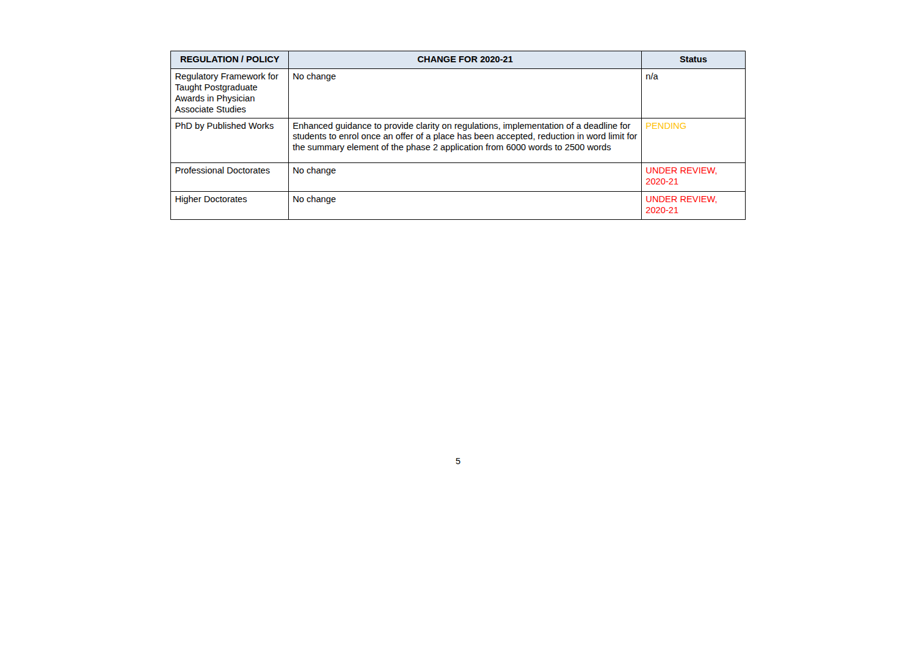| REGULATION / POLICY | CHANGE FOR 2020-21 | Status |
| --- | --- | --- |
| Regulatory Framework for Taught Postgraduate Awards in Physician Associate Studies | No change | n/a |
| PhD by Published Works | Enhanced guidance to provide clarity on regulations, implementation of a deadline for students to enrol once an offer of a place has been accepted, reduction in word limit for the summary element of the phase 2 application from 6000 words to 2500 words | PENDING |
| Professional Doctorates | No change | UNDER REVIEW, 2020-21 |
| Higher Doctorates | No change | UNDER REVIEW, 2020-21 |
5